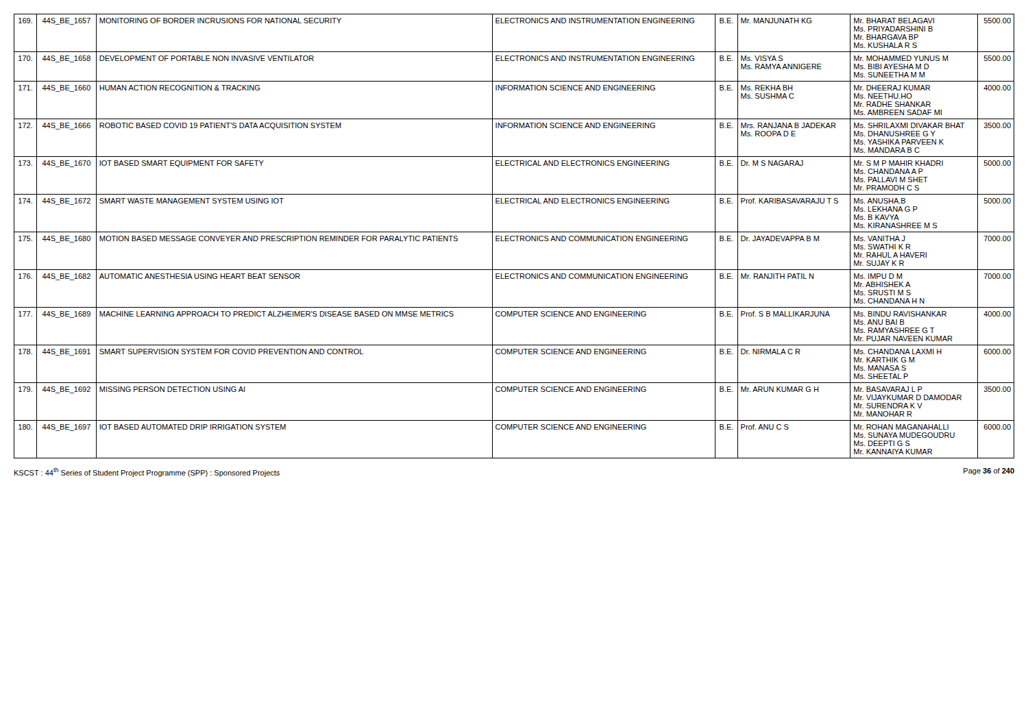| 169. | 44S_BE_1657 | MONITORING OF BORDER INCRUSIONS FOR NATIONAL SECURITY | ELECTRONICS AND INSTRUMENTATION ENGINEERING | B.E. | Mr. MANJUNATH KG | Mr. BHARAT BELAGAVI Ms. PRIYADARSHINI B Mr. BHARGAVA BP Ms. KUSHALA R S | 5500.00 |
| 170. | 44S_BE_1658 | DEVELOPMENT OF PORTABLE NON INVASIVE VENTILATOR | ELECTRONICS AND INSTRUMENTATION ENGINEERING | B.E. | Ms. VISYA S Ms. RAMYA ANNIGERE | Mr. MOHAMMED YUNUS M Ms. BIBI AYESHA M D Ms. SUNEETHA M M | 5500.00 |
| 171. | 44S_BE_1660 | HUMAN ACTION RECOGNITION & TRACKING | INFORMATION SCIENCE AND ENGINEERING | B.E. | Ms. REKHA BH Ms. SUSHMA C | Mr. DHEERAJ KUMAR Ms. NEETHU.HO Mr. RADHE SHANKAR Ms. AMBREEN SADAF MI | 4000.00 |
| 172. | 44S_BE_1666 | ROBOTIC BASED COVID 19 PATIENT'S DATA ACQUISITION SYSTEM | INFORMATION SCIENCE AND ENGINEERING | B.E. | Mrs. RANJANA B JADEKAR Ms. ROOPA D E | Ms. SHRILAXMI DIVAKAR BHAT Ms. DHANUSHREE G Y Ms. YASHIKA PARVEEN K Ms. MANDARA B C | 3500.00 |
| 173. | 44S_BE_1670 | IOT BASED SMART EQUIPMENT FOR SAFETY | ELECTRICAL AND ELECTRONICS ENGINEERING | B.E. | Dr. M S NAGARAJ | Mr. S M P MAHIR KHADRI Ms. CHANDANA A P Ms. PALLAVI M SHET Mr. PRAMODH C S | 5000.00 |
| 174. | 44S_BE_1672 | SMART WASTE MANAGEMENT SYSTEM USING IOT | ELECTRICAL AND ELECTRONICS ENGINEERING | B.E. | Prof. KARIBASAVARAJU T S | Ms. ANUSHA.B Ms. LEKHANA G P Ms. B KAVYA Ms. KIRANASHREE M S | 5000.00 |
| 175. | 44S_BE_1680 | MOTION BASED MESSAGE CONVEYER AND PRESCRIPTION REMINDER FOR PARALYTIC PATIENTS | ELECTRONICS AND COMMUNICATION ENGINEERING | B.E. | Dr. JAYADEVAPPA B M | Ms. VANITHA J Ms. SWATHI K R Mr. RAHUL A HAVERI Mr. SUJAY K R | 7000.00 |
| 176. | 44S_BE_1682 | AUTOMATIC ANESTHESIA USING HEART BEAT SENSOR | ELECTRONICS AND COMMUNICATION ENGINEERING | B.E. | Mr. RANJITH PATIL N | Ms. IMPU D M Mr. ABHISHEK A Ms. SRUSTI M S Ms. CHANDANA H N | 7000.00 |
| 177. | 44S_BE_1689 | MACHINE LEARNING APPROACH TO PREDICT ALZHEIMER'S DISEASE BASED ON MMSE METRICS | COMPUTER SCIENCE AND ENGINEERING | B.E. | Prof. S B MALLIKARJUNA | Ms. BINDU RAVISHANKAR Ms. ANU BAI B Ms. RAMYASHREE G T Mr. PUJAR NAVEEN KUMAR | 4000.00 |
| 178. | 44S_BE_1691 | SMART SUPERVISION SYSTEM FOR COVID PREVENTION AND CONTROL | COMPUTER SCIENCE AND ENGINEERING | B.E. | Dr. NIRMALA C R | Ms. CHANDANA LAXMI H Mr. KARTHIK G M Ms. MANASA S Ms. SHEETAL P | 6000.00 |
| 179. | 44S_BE_1692 | MISSING PERSON DETECTION USING AI | COMPUTER SCIENCE AND ENGINEERING | B.E. | Mr. ARUN KUMAR G H | Mr. BASAVARAJ L P Mr. VIJAYKUMAR D DAMODAR Mr. SURENDRA K V Mr. MANOHAR R | 3500.00 |
| 180. | 44S_BE_1697 | IOT BASED AUTOMATED DRIP IRRIGATION SYSTEM | COMPUTER SCIENCE AND ENGINEERING | B.E. | Prof. ANU C S | Mr. ROHAN MAGANAHALLI Ms. SUNAYA MUDEGOUDRU Ms. DEEPTI G S Mr. KANNAIYA KUMAR | 6000.00 |
KSCST : 44th Series of Student Project Programme (SPP) : Sponsored Projects Page 36 of 240